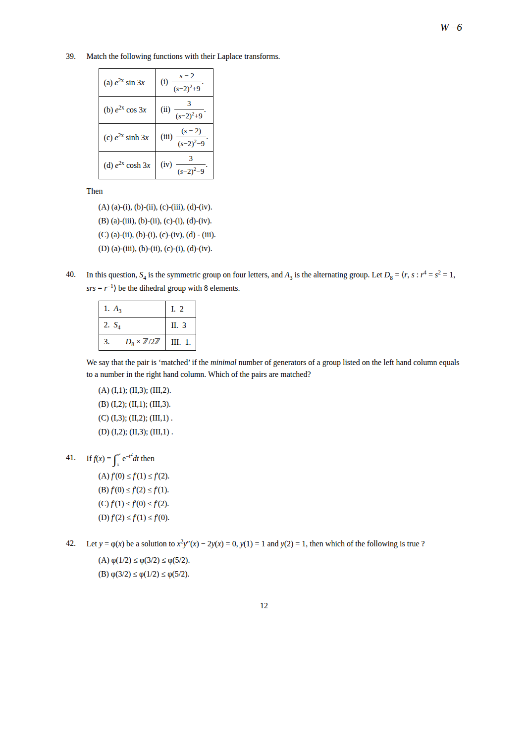W –6
Match the following functions with their Laplace transforms.
| (a) e 2x sin 3 x | (i) s − 2 ( s −2) 2 +9 . |
| (b) e 2x cos 3 x | (ii) 3 ( s −2) 2 +9 . |
| (c) e 2x sinh 3 x | (iii) ( s − 2) ( s −2) 2 −9 . |
| (d) e 2x cosh 3 x | (iv) 3 ( s −2) 2 −9 . |
Then
(A) (a)-(i), (b)-(ii), (c)-(iii), (d)-(iv).
(B) (a)-(iii), (b)-(ii), (c)-(i), (d)-(iv).
(C) (a)-(ii), (b)-(i), (c)-(iv), (d) - (iii).
(D) (a)-(iii), (b)-(ii), (c)-(i), (d)-(iv).
In this question, S4 is the symmetric group on four letters, and A3 is the alternating group. Let D8 = ⟨r, s : r4 = s2 = 1, srs = r−1⟩ be the dihedral group with 8 elements.
| 1. A 3 | I. 2 |
| 2. S 4 | II. 3 |
| 3. D 8 × ℤ/2ℤ | III. 1. |
We say that the pair is ‘matched’ if the minimal number of generators of a group listed on the left hand column equals to a number in the right hand column. Which of the pairs are matched?
(A) (I,1); (II,3); (III,2).
(B) (I,2); (II,1); (III,3).
(C) (I,3); (II,2); (III,1) .
(D) (I,2); (II,3); (III,1) .
If f(x) = ∫x2
x e−t2dt then
(A) f′(0) ≤ f′(1) ≤ f′(2).
(B) f′(0) ≤ f′(2) ≤ f′(1).
(C) f′(1) ≤ f′(0) ≤ f′(2).
(D) f′(2) ≤ f′(1) ≤ f′(0).
Let y = φ(x) be a solution to x2y″(x) − 2y(x) = 0, y(1) = 1 and y(2) = 1, then which of the following is true ?
(A) φ(1/2) ≤ φ(3/2) ≤ φ(5/2).
(B) φ(3/2) ≤ φ(1/2) ≤ φ(5/2).
12